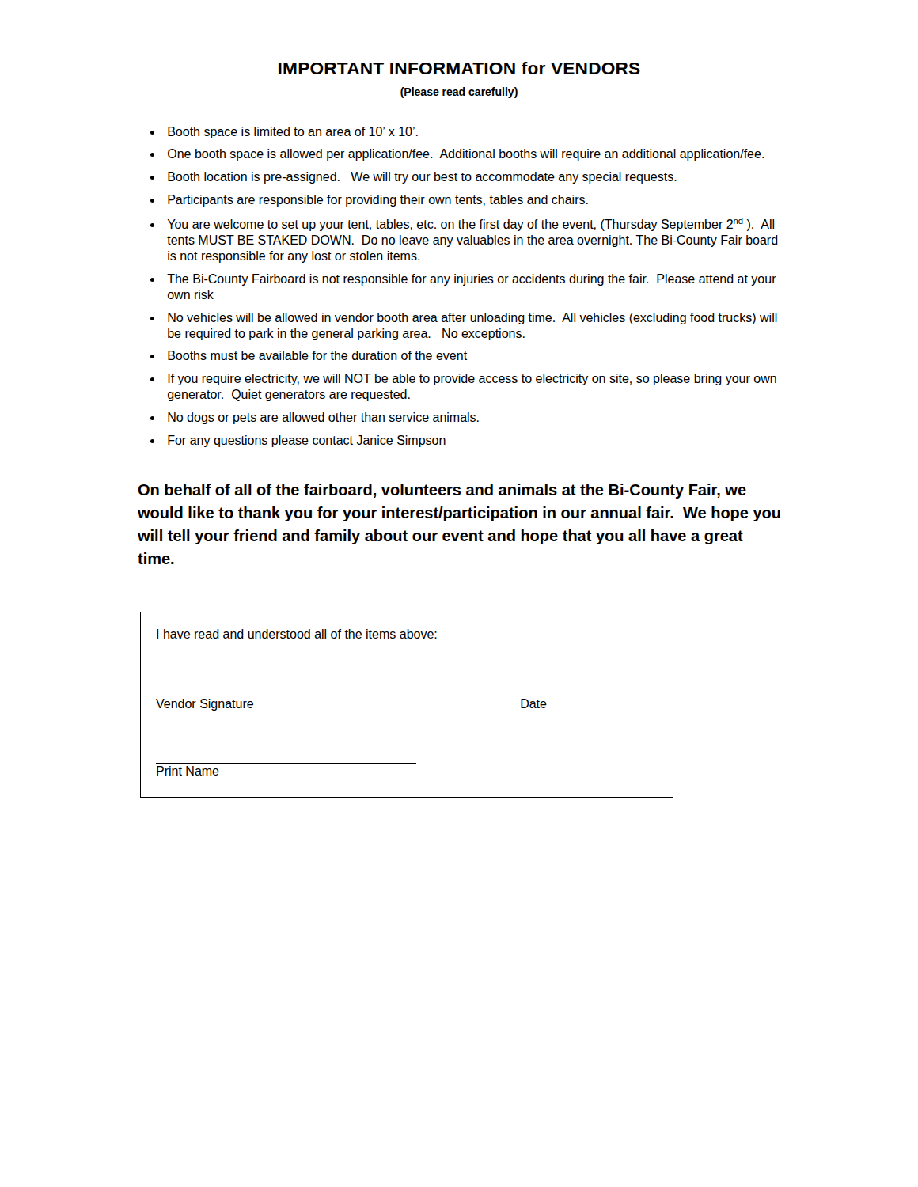IMPORTANT INFORMATION for VENDORS
(Please read carefully)
Booth space is limited to an area of 10’ x 10’.
One booth space is allowed per application/fee. Additional booths will require an additional application/fee.
Booth location is pre-assigned. We will try our best to accommodate any special requests.
Participants are responsible for providing their own tents, tables and chairs.
You are welcome to set up your tent, tables, etc. on the first day of the event, (Thursday September 2nd ). All tents MUST BE STAKED DOWN. Do no leave any valuables in the area overnight. The Bi-County Fair board is not responsible for any lost or stolen items.
The Bi-County Fairboard is not responsible for any injuries or accidents during the fair. Please attend at your own risk
No vehicles will be allowed in vendor booth area after unloading time. All vehicles (excluding food trucks) will be required to park in the general parking area. No exceptions.
Booths must be available for the duration of the event
If you require electricity, we will NOT be able to provide access to electricity on site, so please bring your own generator. Quiet generators are requested.
No dogs or pets are allowed other than service animals.
For any questions please contact Janice Simpson
On behalf of all of the fairboard, volunteers and animals at the Bi-County Fair, we would like to thank you for your interest/participation in our annual fair. We hope you will tell your friend and family about our event and hope that you all have a great time.
I have read and understood all of the items above:
| Vendor Signature | | Date |
| Print Name | | |